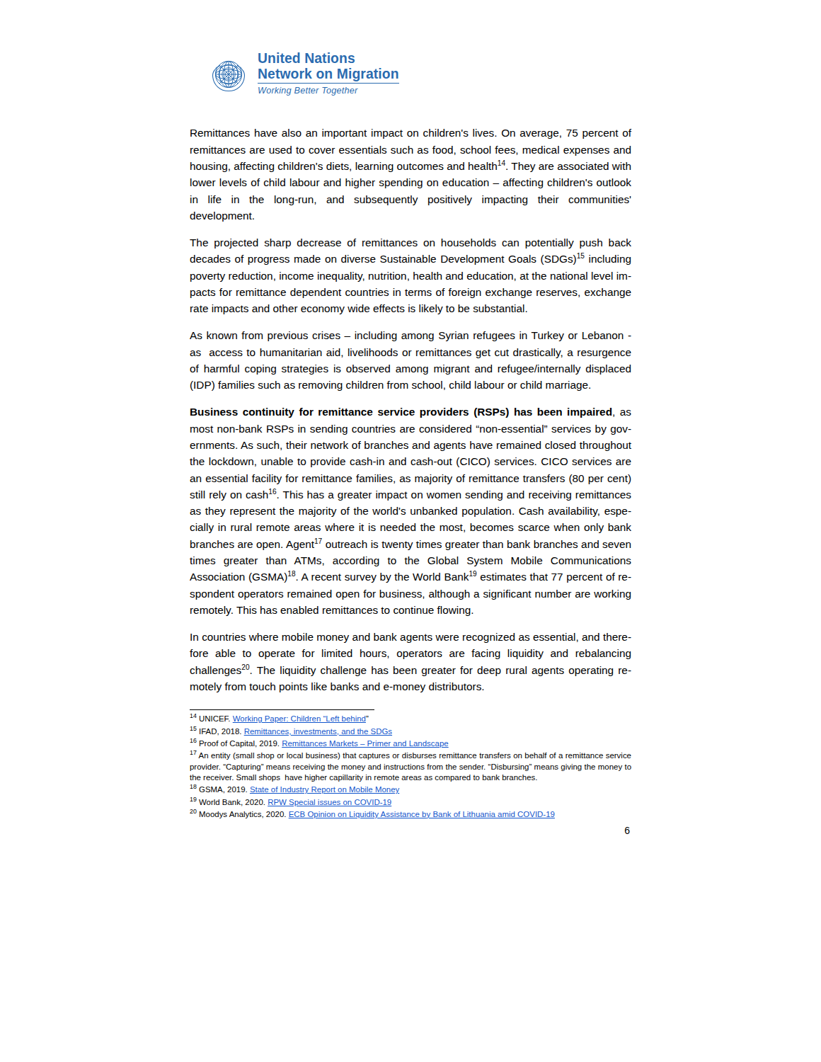United Nations
Network on Migration
Working Better Together
Remittances have also an important impact on children's lives. On average, 75 percent of remittances are used to cover essentials such as food, school fees, medical expenses and housing, affecting children's diets, learning outcomes and health14. They are associated with lower levels of child labour and higher spending on education – affecting children's outlook in life in the long-run, and subsequently positively impacting their communities' development.
The projected sharp decrease of remittances on households can potentially push back decades of progress made on diverse Sustainable Development Goals (SDGs)15 including poverty reduction, income inequality, nutrition, health and education, at the national level impacts for remittance dependent countries in terms of foreign exchange reserves, exchange rate impacts and other economy wide effects is likely to be substantial.
As known from previous crises – including among Syrian refugees in Turkey or Lebanon - as access to humanitarian aid, livelihoods or remittances get cut drastically, a resurgence of harmful coping strategies is observed among migrant and refugee/internally displaced (IDP) families such as removing children from school, child labour or child marriage.
Business continuity for remittance service providers (RSPs) has been impaired, as most non-bank RSPs in sending countries are considered “non-essential” services by governments. As such, their network of branches and agents have remained closed throughout the lockdown, unable to provide cash-in and cash-out (CICO) services. CICO services are an essential facility for remittance families, as majority of remittance transfers (80 per cent) still rely on cash16. This has a greater impact on women sending and receiving remittances as they represent the majority of the world's unbanked population. Cash availability, especially in rural remote areas where it is needed the most, becomes scarce when only bank branches are open. Agent17 outreach is twenty times greater than bank branches and seven times greater than ATMs, according to the Global System Mobile Communications Association (GSMA)18. A recent survey by the World Bank19 estimates that 77 percent of respondent operators remained open for business, although a significant number are working remotely. This has enabled remittances to continue flowing.
In countries where mobile money and bank agents were recognized as essential, and therefore able to operate for limited hours, operators are facing liquidity and rebalancing challenges20. The liquidity challenge has been greater for deep rural agents operating remotely from touch points like banks and e-money distributors.
14 UNICEF. Working Paper: Children “Left behind”
15 IFAD, 2018. Remittances, investments, and the SDGs
16 Proof of Capital, 2019. Remittances Markets – Primer and Landscape
17 An entity (small shop or local business) that captures or disburses remittance transfers on behalf of a remittance service provider. “Capturing” means receiving the money and instructions from the sender. “Disbursing” means giving the money to the receiver. Small shops have higher capillarity in remote areas as compared to bank branches.
18 GSMA, 2019. State of Industry Report on Mobile Money
19 World Bank, 2020. RPW Special issues on COVID-19
20 Moodys Analytics, 2020. ECB Opinion on Liquidity Assistance by Bank of Lithuania amid COVID-19
6